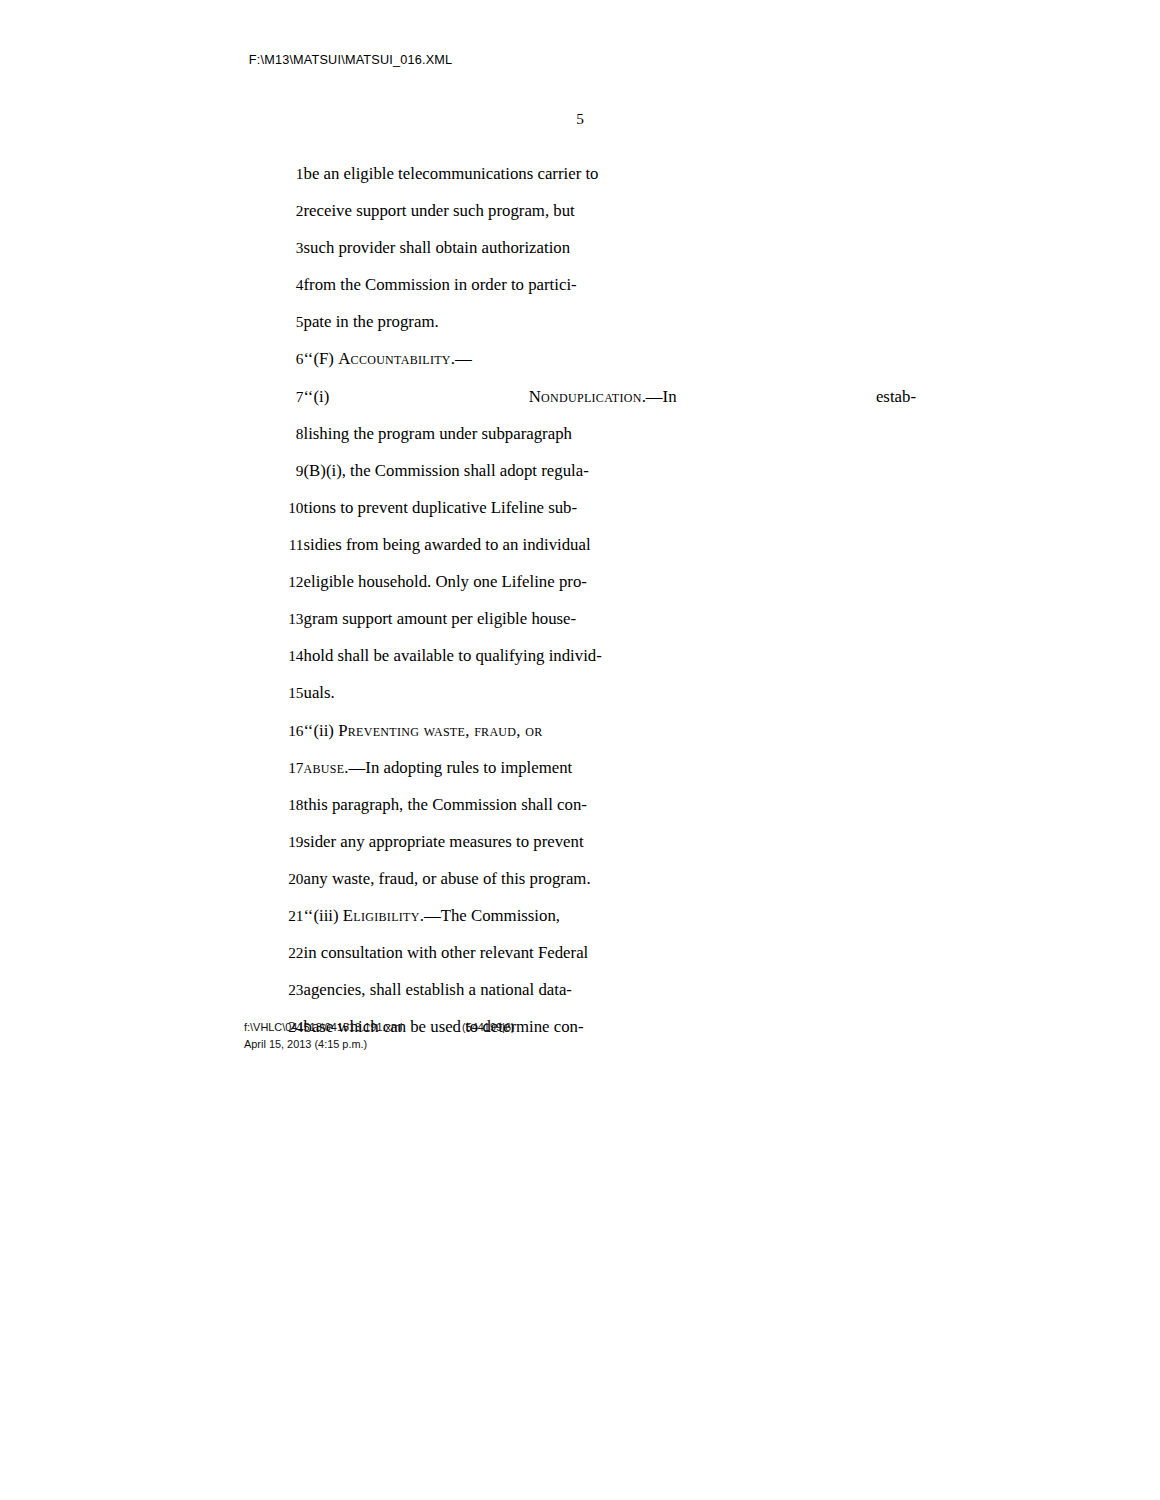F:\M13\MATSUI\MATSUI_016.XML
5
| 1 | be an eligible telecommunications carrier to |
| 2 | receive support under such program, but |
| 3 | such provider shall obtain authorization |
| 4 | from the Commission in order to partici- |
| 5 | pate in the program. |
| 6 | ‘‘(F) Accountability .— |
| 7 | ‘‘(i) Nonduplication .—In estab- |
| 8 | lishing the program under subparagraph |
| 9 | (B)(i), the Commission shall adopt regula- |
| 10 | tions to prevent duplicative Lifeline sub- |
| 11 | sidies from being awarded to an individual |
| 12 | eligible household. Only one Lifeline pro- |
| 13 | gram support amount per eligible house- |
| 14 | hold shall be available to qualifying individ- |
| 15 | uals. |
| 16 | ‘‘(ii) Preventing waste, fraud, or |
| 17 | abuse .—In adopting rules to implement |
| 18 | this paragraph, the Commission shall con- |
| 19 | sider any appropriate measures to prevent |
| 20 | any waste, fraud, or abuse of this program. |
| 21 | ‘‘(iii) Eligibility .—The Commission, |
| 22 | in consultation with other relevant Federal |
| 23 | agencies, shall establish a national data- |
| 24 | base which can be used to determine con- |
f:\VHLC\041513\041513.191.xml (544199|6)
April 15, 2013 (4:15 p.m.)